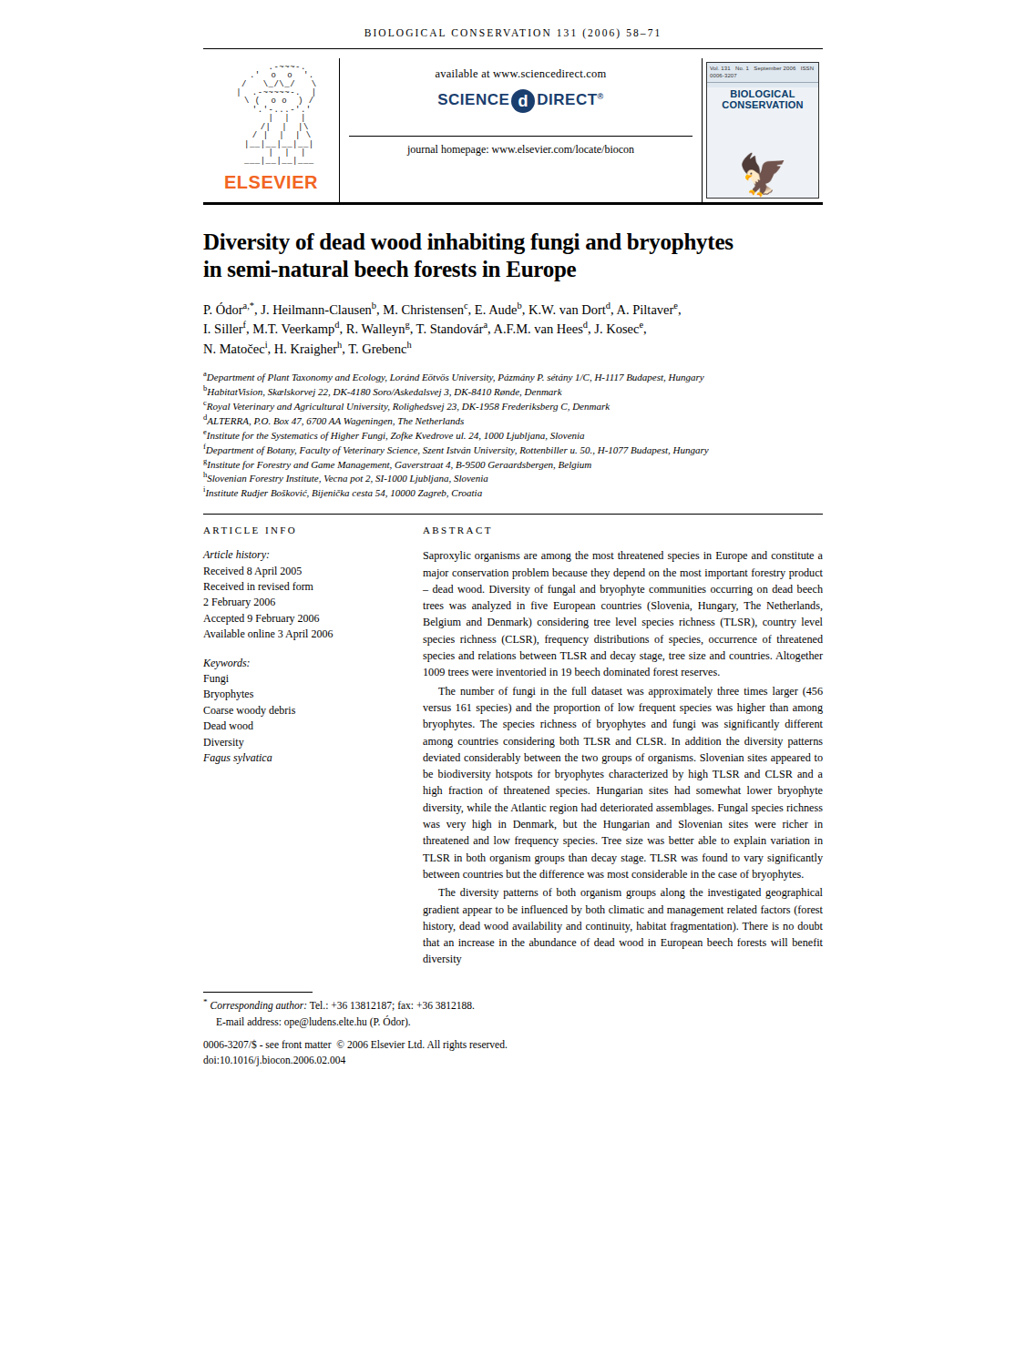BIOLOGICAL CONSERVATION 131 (2006) 58–71
.-~~~-. .' o o '. / \_/\_/ \ | .-~~~~~-. | \ ( o o ) / '.'-...-'.' | | | /| | |\ / | | | \ |__|__|__|__| | | | ___|__|__|___
ELSEVIER
available at www.sciencedirect.com
SCIENCEd DIRECT®
journal homepage: www.elsevier.com/locate/biocon
Vol. 131 No. 1 September 2006 ISSN 0006-3207
BIOLOGICAL
CONSERVATION
🦅
Diversity of dead wood inhabiting fungi and bryophytes
in semi-natural beech forests in Europe
P. Ódora,*, J. Heilmann-Clausenb, M. Christensenc, E. Audeb, K.W. van Dortd, A. Piltavere,
I. Sillerf, M.T. Veerkampd, R. Walleyng, T. Standovára, A.F.M. van Heesd, J. Kosece,
N. Matočeci, H. Kraigherh, T. Grebench
aDepartment of Plant Taxonomy and Ecology, Loránd Eötvös University, Pázmány P. sétány 1/C, H-1117 Budapest, Hungary
bHabitatVision, Skælskorvej 22, DK-4180 Soro/Askedalsvej 3, DK-8410 Rønde, Denmark
cRoyal Veterinary and Agricultural University, Rolighedsvej 23, DK-1958 Frederiksberg C, Denmark
dALTERRA, P.O. Box 47, 6700 AA Wageningen, The Netherlands
eInstitute for the Systematics of Higher Fungi, Zofke Kvedrove ul. 24, 1000 Ljubljana, Slovenia
fDepartment of Botany, Faculty of Veterinary Science, Szent István University, Rottenbiller u. 50., H-1077 Budapest, Hungary
gInstitute for Forestry and Game Management, Gaverstraat 4, B-9500 Geraardsbergen, Belgium
hSlovenian Forestry Institute, Vecna pot 2, SI-1000 Ljubljana, Slovenia
iInstitute Rudjer Bošković, Bijenička cesta 54, 10000 Zagreb, Croatia
ARTICLE INFO
Article history:
Received 8 April 2005
Received in revised form
2 February 2006
Accepted 9 February 2006
Available online 3 April 2006
Keywords:
Fungi
Bryophytes
Coarse woody debris
Dead wood
Diversity
Fagus sylvatica
ABSTRACT
Saproxylic organisms are among the most threatened species in Europe and constitute a major conservation problem because they depend on the most important forestry product – dead wood. Diversity of fungal and bryophyte communities occurring on dead beech trees was analyzed in five European countries (Slovenia, Hungary, The Netherlands, Belgium and Denmark) considering tree level species richness (TLSR), country level species richness (CLSR), frequency distributions of species, occurrence of threatened species and relations between TLSR and decay stage, tree size and countries. Altogether 1009 trees were inventoried in 19 beech dominated forest reserves.
The number of fungi in the full dataset was approximately three times larger (456 versus 161 species) and the proportion of low frequent species was higher than among bryophytes. The species richness of bryophytes and fungi was significantly different among countries considering both TLSR and CLSR. In addition the diversity patterns deviated considerably between the two groups of organisms. Slovenian sites appeared to be biodiversity hotspots for bryophytes characterized by high TLSR and CLSR and a high fraction of threatened species. Hungarian sites had somewhat lower bryophyte diversity, while the Atlantic region had deteriorated assemblages. Fungal species richness was very high in Denmark, but the Hungarian and Slovenian sites were richer in threatened and low frequency species. Tree size was better able to explain variation in TLSR in both organism groups than decay stage. TLSR was found to vary significantly between countries but the difference was most considerable in the case of bryophytes.
The diversity patterns of both organism groups along the investigated geographical gradient appear to be influenced by both climatic and management related factors (forest history, dead wood availability and continuity, habitat fragmentation). There is no doubt that an increase in the abundance of dead wood in European beech forests will benefit diversity
* Corresponding author: Tel.: +36 13812187; fax: +36 3812188.
E-mail address: ope@ludens.elte.hu (P. Ódor).
0006-3207/$ - see front matter © 2006 Elsevier Ltd. All rights reserved.
doi:10.1016/j.biocon.2006.02.004